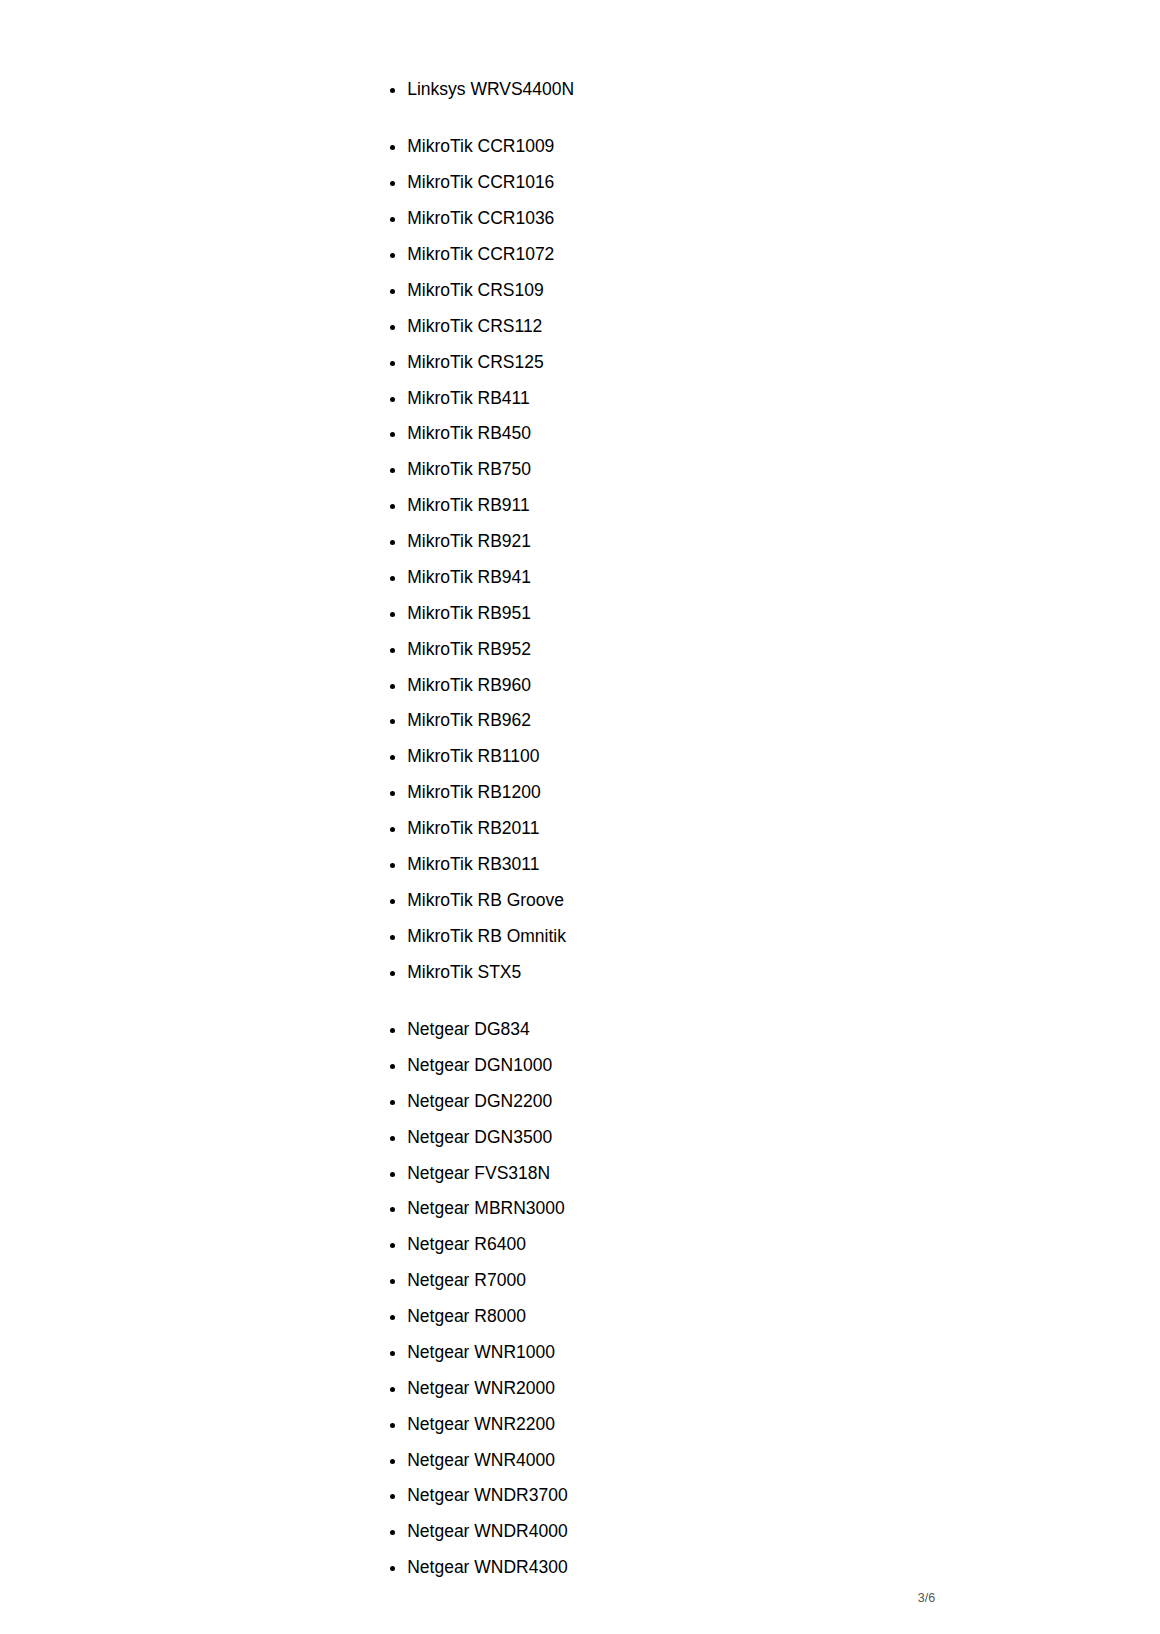Linksys WRVS4400N
MikroTik CCR1009
MikroTik CCR1016
MikroTik CCR1036
MikroTik CCR1072
MikroTik CRS109
MikroTik CRS112
MikroTik CRS125
MikroTik RB411
MikroTik RB450
MikroTik RB750
MikroTik RB911
MikroTik RB921
MikroTik RB941
MikroTik RB951
MikroTik RB952
MikroTik RB960
MikroTik RB962
MikroTik RB1100
MikroTik RB1200
MikroTik RB2011
MikroTik RB3011
MikroTik RB Groove
MikroTik RB Omnitik
MikroTik STX5
Netgear DG834
Netgear DGN1000
Netgear DGN2200
Netgear DGN3500
Netgear FVS318N
Netgear MBRN3000
Netgear R6400
Netgear R7000
Netgear R8000
Netgear WNR1000
Netgear WNR2000
Netgear WNR2200
Netgear WNR4000
Netgear WNDR3700
Netgear WNDR4000
Netgear WNDR4300
3/6